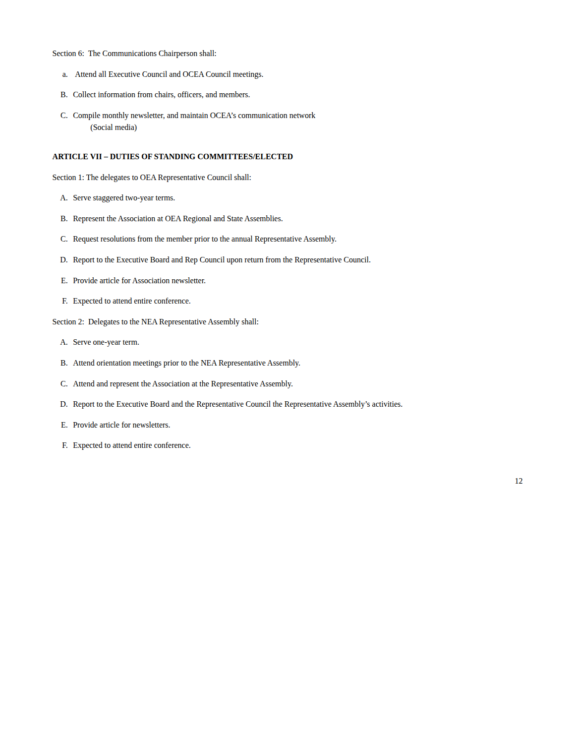Section 6: The Communications Chairperson shall:
Attend all Executive Council and OCEA Council meetings.
Collect information from chairs, officers, and members.
Compile monthly newsletter, and maintain OCEA’s communication network (Social media)
ARTICLE VII – DUTIES OF STANDING COMMITTEES/ELECTED
Section 1: The delegates to OEA Representative Council shall:
Serve staggered two-year terms.
Represent the Association at OEA Regional and State Assemblies.
Request resolutions from the member prior to the annual Representative Assembly.
Report to the Executive Board and Rep Council upon return from the Representative Council.
Provide article for Association newsletter.
Expected to attend entire conference.
Section 2: Delegates to the NEA Representative Assembly shall:
Serve one-year term.
Attend orientation meetings prior to the NEA Representative Assembly.
Attend and represent the Association at the Representative Assembly.
Report to the Executive Board and the Representative Council the Representative Assembly’s activities.
Provide article for newsletters.
Expected to attend entire conference.
12